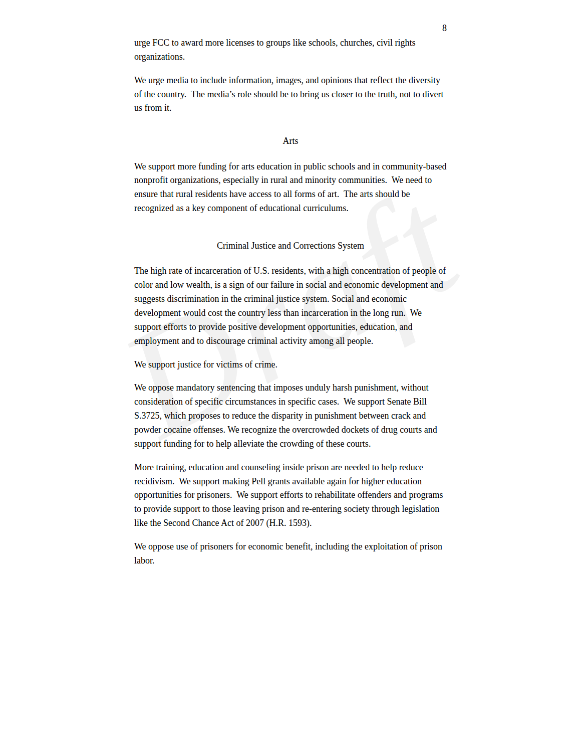8
Draft
urge FCC to award more licenses to groups like schools, churches, civil rights organizations.
We urge media to include information, images, and opinions that reflect the diversity of the country. The media’s role should be to bring us closer to the truth, not to divert us from it.
Arts
We support more funding for arts education in public schools and in community-based nonprofit organizations, especially in rural and minority communities. We need to ensure that rural residents have access to all forms of art. The arts should be recognized as a key component of educational curriculums.
Criminal Justice and Corrections System
The high rate of incarceration of U.S. residents, with a high concentration of people of color and low wealth, is a sign of our failure in social and economic development and suggests discrimination in the criminal justice system. Social and economic development would cost the country less than incarceration in the long run. We support efforts to provide positive development opportunities, education, and employment and to discourage criminal activity among all people.
We support justice for victims of crime.
We oppose mandatory sentencing that imposes unduly harsh punishment, without consideration of specific circumstances in specific cases. We support Senate Bill S.3725, which proposes to reduce the disparity in punishment between crack and powder cocaine offenses. We recognize the overcrowded dockets of drug courts and support funding for to help alleviate the crowding of these courts.
More training, education and counseling inside prison are needed to help reduce recidivism. We support making Pell grants available again for higher education opportunities for prisoners. We support efforts to rehabilitate offenders and programs to provide support to those leaving prison and re-entering society through legislation like the Second Chance Act of 2007 (H.R. 1593).
We oppose use of prisoners for economic benefit, including the exploitation of prison labor.